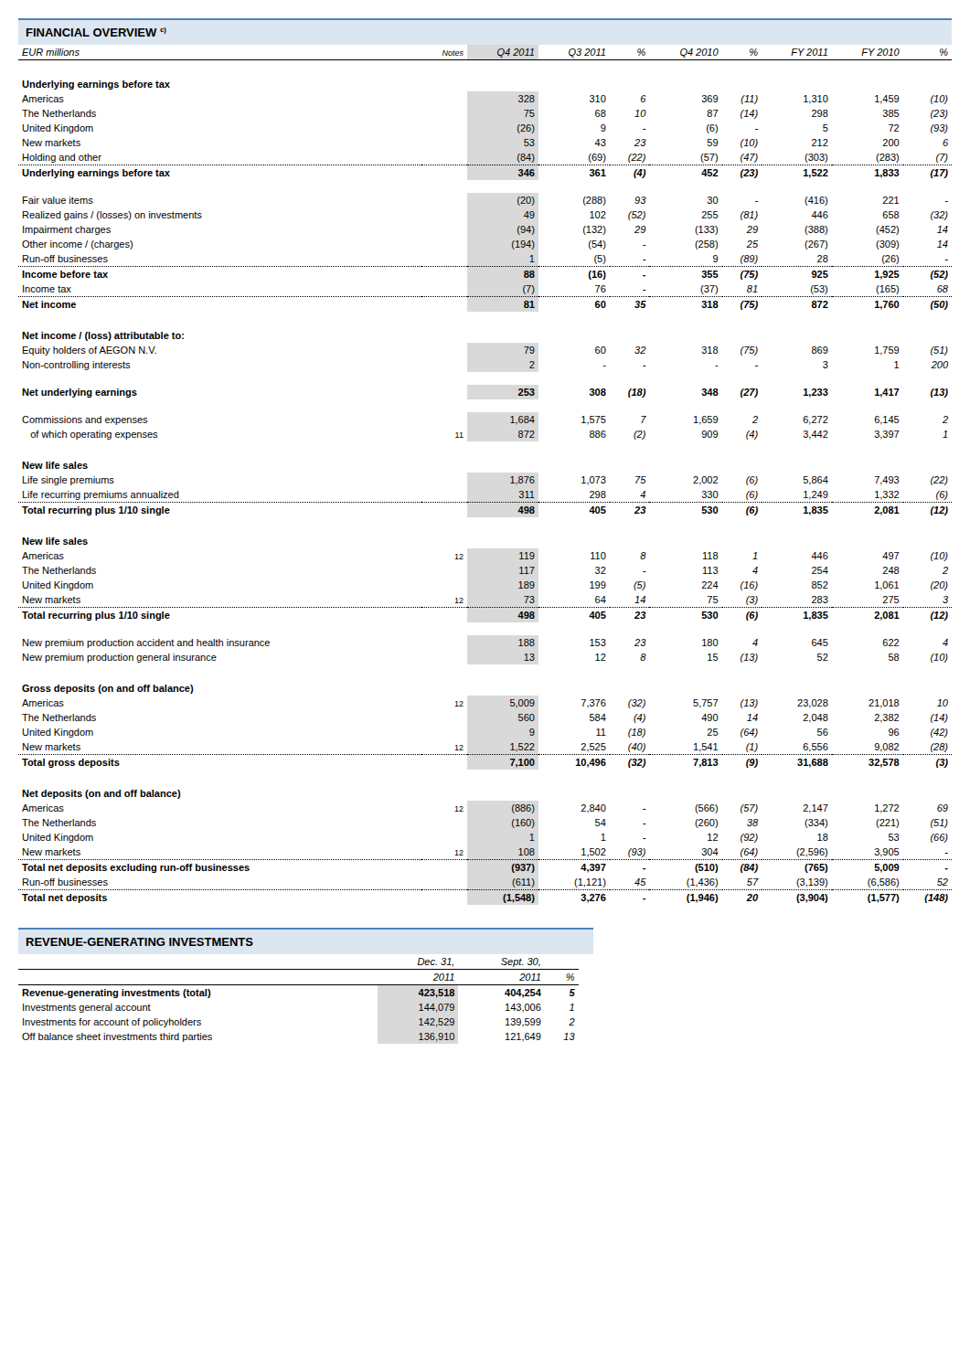FINANCIAL OVERVIEW c)
| EUR millions | Notes | Q4 2011 | Q3 2011 | % | Q4 2010 | % | FY 2011 | FY 2010 | % |
| --- | --- | --- | --- | --- | --- | --- | --- | --- | --- |
| Underlying earnings before tax |
| Americas | | 328 | 310 | 6 | 369 | (11) | 1,310 | 1,459 | (10) |
| The Netherlands | | 75 | 68 | 10 | 87 | (14) | 298 | 385 | (23) |
| United Kingdom | | (26) | 9 | - | (6) | - | 5 | 72 | (93) |
| New markets | | 53 | 43 | 23 | 59 | (10) | 212 | 200 | 6 |
| Holding and other | | (84) | (69) | (22) | (57) | (47) | (303) | (283) | (7) |
| Underlying earnings before tax | | 346 | 361 | (4) | 452 | (23) | 1,522 | 1,833 | (17) |
| Fair value items | | (20) | (288) | 93 | 30 | - | (416) | 221 | - |
| Realized gains / (losses) on investments | | 49 | 102 | (52) | 255 | (81) | 446 | 658 | (32) |
| Impairment charges | | (94) | (132) | 29 | (133) | 29 | (388) | (452) | 14 |
| Other income / (charges) | | (194) | (54) | - | (258) | 25 | (267) | (309) | 14 |
| Run-off businesses | | 1 | (5) | - | 9 | (89) | 28 | (26) | - |
| Income before tax | | 88 | (16) | - | 355 | (75) | 925 | 1,925 | (52) |
| Income tax | | (7) | 76 | - | (37) | 81 | (53) | (165) | 68 |
| Net income | | 81 | 60 | 35 | 318 | (75) | 872 | 1,760 | (50) |
| Net income / (loss) attributable to: |
| Equity holders of AEGON N.V. | | 79 | 60 | 32 | 318 | (75) | 869 | 1,759 | (51) |
| Non-controlling interests | | 2 | - | - | - | - | 3 | 1 | 200 |
| Net underlying earnings | | 253 | 308 | (18) | 348 | (27) | 1,233 | 1,417 | (13) |
| Commissions and expenses | | 1,684 | 1,575 | 7 | 1,659 | 2 | 6,272 | 6,145 | 2 |
| of which operating expenses | 11 | 872 | 886 | (2) | 909 | (4) | 3,442 | 3,397 | 1 |
| New life sales |
| Life single premiums | | 1,876 | 1,073 | 75 | 2,002 | (6) | 5,864 | 7,493 | (22) |
| Life recurring premiums annualized | | 311 | 298 | 4 | 330 | (6) | 1,249 | 1,332 | (6) |
| Total recurring plus 1/10 single | | 498 | 405 | 23 | 530 | (6) | 1,835 | 2,081 | (12) |
| New life sales |
| Americas | 12 | 119 | 110 | 8 | 118 | 1 | 446 | 497 | (10) |
| The Netherlands | | 117 | 32 | - | 113 | 4 | 254 | 248 | 2 |
| United Kingdom | | 189 | 199 | (5) | 224 | (16) | 852 | 1,061 | (20) |
| New markets | 12 | 73 | 64 | 14 | 75 | (3) | 283 | 275 | 3 |
| Total recurring plus 1/10 single | | 498 | 405 | 23 | 530 | (6) | 1,835 | 2,081 | (12) |
| New premium production accident and health insurance | | 188 | 153 | 23 | 180 | 4 | 645 | 622 | 4 |
| New premium production general insurance | | 13 | 12 | 8 | 15 | (13) | 52 | 58 | (10) |
| Gross deposits (on and off balance) |
| Americas | 12 | 5,009 | 7,376 | (32) | 5,757 | (13) | 23,028 | 21,018 | 10 |
| The Netherlands | | 560 | 584 | (4) | 490 | 14 | 2,048 | 2,382 | (14) |
| United Kingdom | | 9 | 11 | (18) | 25 | (64) | 56 | 96 | (42) |
| New markets | 12 | 1,522 | 2,525 | (40) | 1,541 | (1) | 6,556 | 9,082 | (28) |
| Total gross deposits | | 7,100 | 10,496 | (32) | 7,813 | (9) | 31,688 | 32,578 | (3) |
| Net deposits (on and off balance) |
| Americas | 12 | (886) | 2,840 | - | (566) | (57) | 2,147 | 1,272 | 69 |
| The Netherlands | | (160) | 54 | - | (260) | 38 | (334) | (221) | (51) |
| United Kingdom | | 1 | 1 | - | 12 | (92) | 18 | 53 | (66) |
| New markets | 12 | 108 | 1,502 | (93) | 304 | (64) | (2,596) | 3,905 | - |
| Total net deposits excluding run-off businesses | | (937) | 4,397 | - | (510) | (84) | (765) | 5,009 | - |
| Run-off businesses | | (611) | (1,121) | 45 | (1,436) | 57 | (3,139) | (6,586) | 52 |
| Total net deposits | | (1,548) | 3,276 | - | (1,946) | 20 | (3,904) | (1,577) | (148) |
REVENUE-GENERATING INVESTMENTS
| | Dec. 31, | Sept. 30, | |
| --- | --- | --- | --- |
| | 2011 | 2011 | % |
| Revenue-generating investments (total) | 423,518 | 404,254 | 5 |
| Investments general account | 144,079 | 143,006 | 1 |
| Investments for account of policyholders | 142,529 | 139,599 | 2 |
| Off balance sheet investments third parties | 136,910 | 121,649 | 13 |